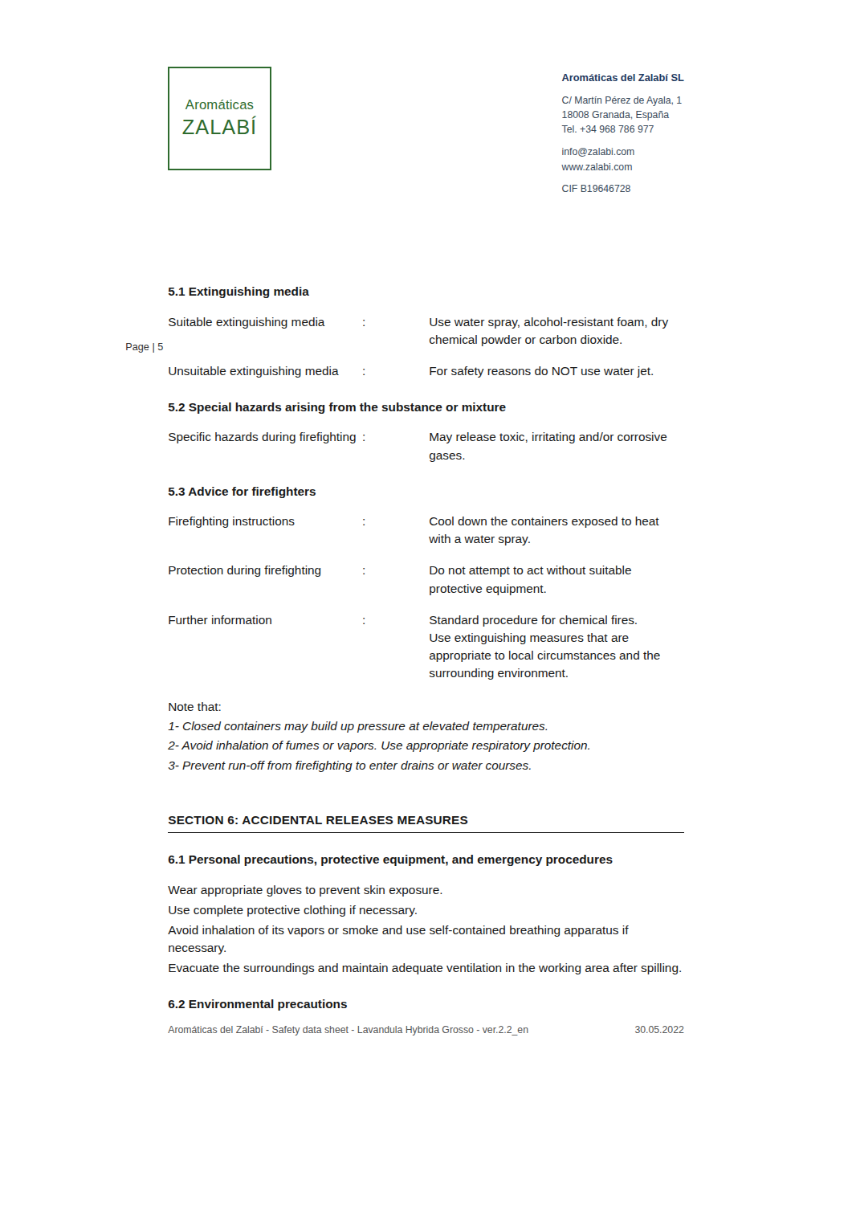Aromáticas
ZALABÍ
Aromáticas del Zalabí SL
C/ Martín Pérez de Ayala, 1
18008 Granada, España
Tel. +34 968 786 977
info@zalabi.com
www.zalabi.com
CIF B19646728
Page | 5
5.1 Extinguishing media
Suitable extinguishing media
:
Use water spray, alcohol-resistant foam, dry chemical powder or carbon dioxide.
Unsuitable extinguishing media
:
For safety reasons do NOT use water jet.
5.2 Special hazards arising from the substance or mixture
Specific hazards during firefighting
:
May release toxic, irritating and/or corrosive gases.
5.3 Advice for firefighters
Firefighting instructions
:
Cool down the containers exposed to heat with a water spray.
Protection during firefighting
:
Do not attempt to act without suitable protective equipment.
Further information
:
Standard procedure for chemical fires.
Use extinguishing measures that are appropriate to local circumstances and the surrounding environment.
Note that:
1- Closed containers may build up pressure at elevated temperatures.
2- Avoid inhalation of fumes or vapors. Use appropriate respiratory protection.
3- Prevent run-off from firefighting to enter drains or water courses.
SECTION 6: ACCIDENTAL RELEASES MEASURES
6.1 Personal precautions, protective equipment, and emergency procedures
Wear appropriate gloves to prevent skin exposure.
Use complete protective clothing if necessary.
Avoid inhalation of its vapors or smoke and use self-contained breathing apparatus if necessary.
Evacuate the surroundings and maintain adequate ventilation in the working area after spilling.
6.2 Environmental precautions
Aromáticas del Zalabí - Safety data sheet - Lavandula Hybrida Grosso - ver.2.2_en
30.05.2022